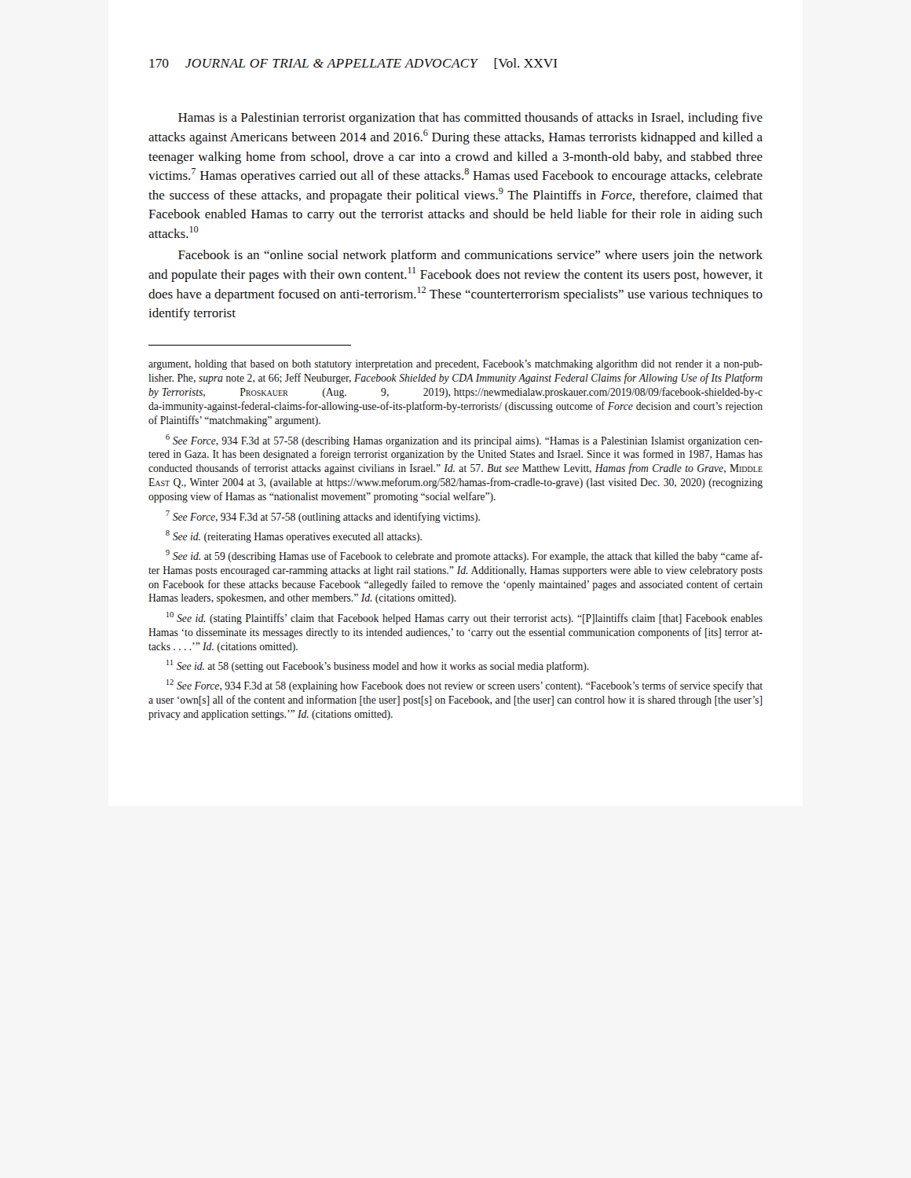170 JOURNAL OF TRIAL & APPELLATE ADVOCACY [Vol. XXVI
Hamas is a Palestinian terrorist organization that has committed thousands of attacks in Israel, including five attacks against Americans between 2014 and 2016.6 During these attacks, Hamas terrorists kidnapped and killed a teenager walking home from school, drove a car into a crowd and killed a 3-month-old baby, and stabbed three victims.7 Hamas operatives carried out all of these attacks.8 Hamas used Facebook to encourage attacks, celebrate the success of these attacks, and propagate their political views.9 The Plaintiffs in Force, therefore, claimed that Facebook enabled Hamas to carry out the terrorist attacks and should be held liable for their role in aiding such attacks.10
Facebook is an “online social network platform and communications service” where users join the network and populate their pages with their own content.11 Facebook does not review the content its users post, however, it does have a department focused on anti-terrorism.12 These “counterterrorism specialists” use various techniques to identify terrorist
argument, holding that based on both statutory interpretation and precedent, Facebook’s matchmaking algorithm did not render it a non-publisher. Phe, supra note 2, at 66; Jeff Neuburger, Facebook Shielded by CDA Immunity Against Federal Claims for Allowing Use of Its Platform by Terrorists, Proskauer (Aug. 9, 2019), https://newmedialaw.proskauer.com/2019/08/09/facebook-shielded-by-cda-immunity-against-federal-claims-for-allowing-use-of-its-platform-by-terrorists/ (discussing outcome of Force decision and court’s rejection of Plaintiffs’ “matchmaking” argument).
6 See Force, 934 F.3d at 57-58 (describing Hamas organization and its principal aims). “Hamas is a Palestinian Islamist organization centered in Gaza. It has been designated a foreign terrorist organization by the United States and Israel. Since it was formed in 1987, Hamas has conducted thousands of terrorist attacks against civilians in Israel.” Id. at 57. But see Matthew Levitt, Hamas from Cradle to Grave, Middle East Q., Winter 2004 at 3, (available at https://www.meforum.org/582/hamas-from-cradle-to-grave) (last visited Dec. 30, 2020) (recognizing opposing view of Hamas as “nationalist movement” promoting “social welfare”).
7 See Force, 934 F.3d at 57-58 (outlining attacks and identifying victims).
8 See id. (reiterating Hamas operatives executed all attacks).
9 See id. at 59 (describing Hamas use of Facebook to celebrate and promote attacks). For example, the attack that killed the baby “came after Hamas posts encouraged car-ramming attacks at light rail stations.” Id. Additionally, Hamas supporters were able to view celebratory posts on Facebook for these attacks because Facebook “allegedly failed to remove the ‘openly maintained’ pages and associated content of certain Hamas leaders, spokesmen, and other members.” Id. (citations omitted).
10 See id. (stating Plaintiffs’ claim that Facebook helped Hamas carry out their terrorist acts). “[P]laintiffs claim [that] Facebook enables Hamas ‘to disseminate its messages directly to its intended audiences,’ to ‘carry out the essential communication components of [its] terror attacks . . . .’” Id. (citations omitted).
11 See id. at 58 (setting out Facebook’s business model and how it works as social media platform).
12 See Force, 934 F.3d at 58 (explaining how Facebook does not review or screen users’ content). “Facebook’s terms of service specify that a user ‘own[s] all of the content and information [the user] post[s] on Facebook, and [the user] can control how it is shared through [the user’s] privacy and application settings.’” Id. (citations omitted).